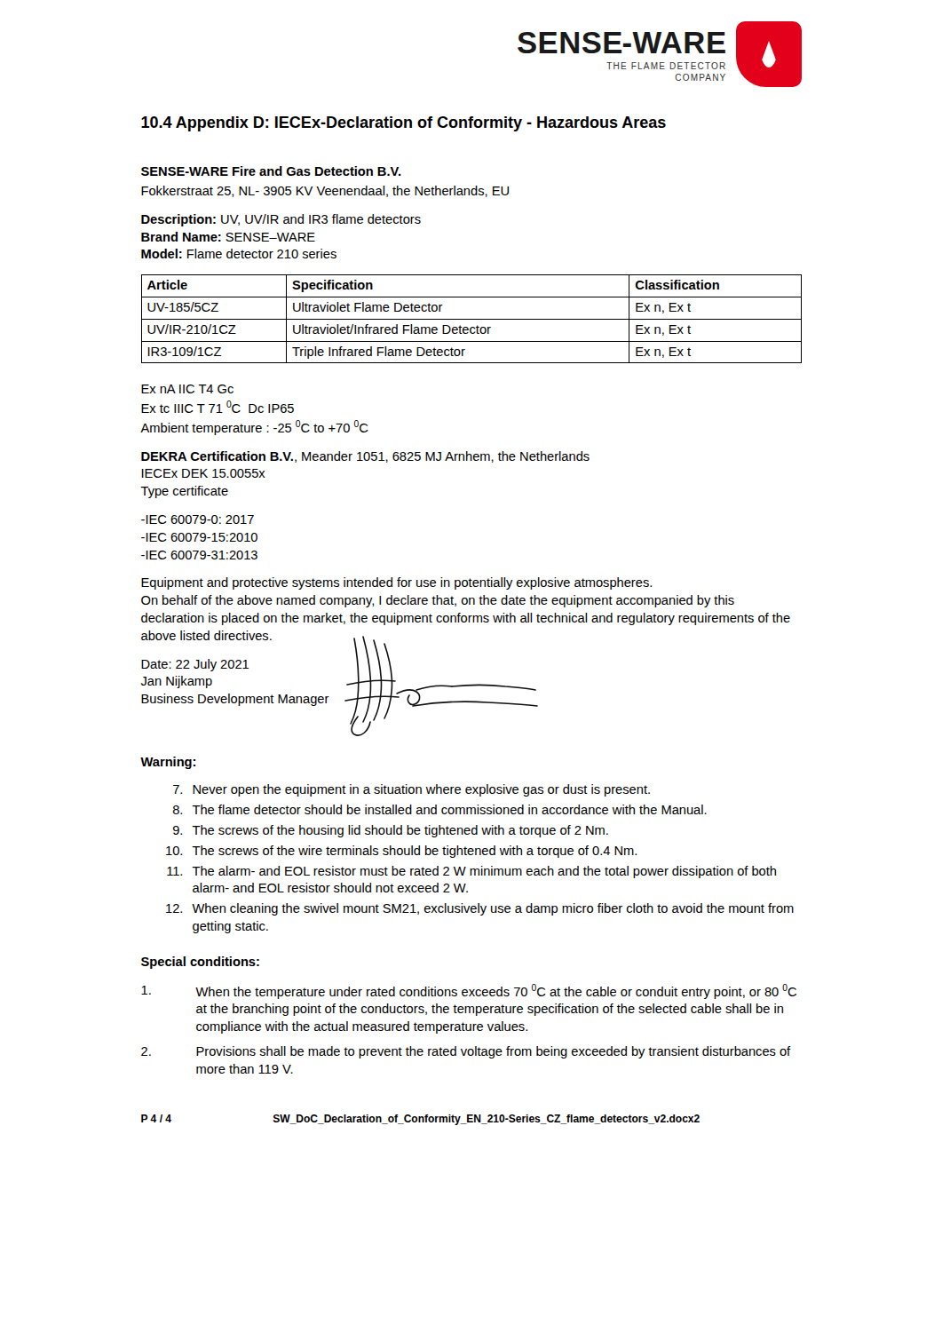SENSE-WARE
THE FLAME DETECTOR
COMPANY
10.4 Appendix D: IECEx-Declaration of Conformity - Hazardous Areas
SENSE-WARE Fire and Gas Detection B.V.
Fokkerstraat 25, NL- 3905 KV Veenendaal, the Netherlands, EU
Description: UV, UV/IR and IR3 flame detectors
Brand Name: SENSE–WARE
Model: Flame detector 210 series
| Article | Specification | Classification |
| --- | --- | --- |
| UV-185/5CZ | Ultraviolet Flame Detector | Ex n, Ex t |
| UV/IR-210/1CZ | Ultraviolet/Infrared Flame Detector | Ex n, Ex t |
| IR3-109/1CZ | Triple Infrared Flame Detector | Ex n, Ex t |
Ex nA IIC T4 Gc
Ex tc IIIC T 71 0C Dc IP65
Ambient temperature : -25 0C to +70 0C
DEKRA Certification B.V., Meander 1051, 6825 MJ Arnhem, the Netherlands
IECEx DEK 15.0055x
Type certificate
-IEC 60079-0: 2017
-IEC 60079-15:2010
-IEC 60079-31:2013
Equipment and protective systems intended for use in potentially explosive atmospheres.
On behalf of the above named company, I declare that, on the date the equipment accompanied by this
declaration is placed on the market, the equipment conforms with all technical and regulatory requirements of the
above listed directives.
Date: 22 July 2021
Jan Nijkamp
Business Development Manager
Warning:
Never open the equipment in a situation where explosive gas or dust is present.
The flame detector should be installed and commissioned in accordance with the Manual.
The screws of the housing lid should be tightened with a torque of 2 Nm.
The screws of the wire terminals should be tightened with a torque of 0.4 Nm.
The alarm- and EOL resistor must be rated 2 W minimum each and the total power dissipation of both alarm- and EOL resistor should not exceed 2 W.
When cleaning the swivel mount SM21, exclusively use a damp micro fiber cloth to avoid the mount from getting static.
Special conditions:
When the temperature under rated conditions exceeds 70 0C at the cable or conduit entry point, or 80 0C at the branching point of the conductors, the temperature specification of the selected cable shall be in compliance with the actual measured temperature values.
Provisions shall be made to prevent the rated voltage from being exceeded by transient disturbances of more than 119 V.
P 4 / 4 SW_DoC_Declaration_of_Conformity_EN_210-Series_CZ_flame_detectors_v2.docx2